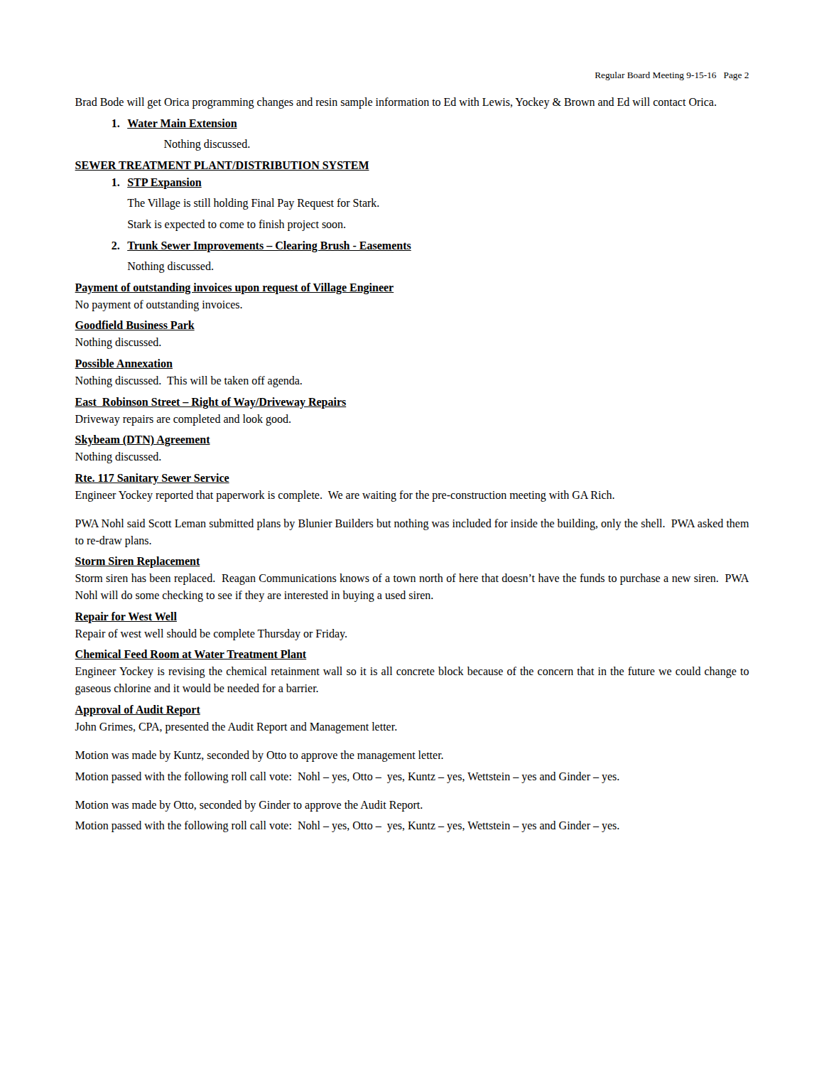Regular Board Meeting 9-15-16 Page 2
Brad Bode will get Orica programming changes and resin sample information to Ed with Lewis, Yockey & Brown and Ed will contact Orica.
1. Water Main Extension
Nothing discussed.
SEWER TREATMENT PLANT/DISTRIBUTION SYSTEM
1. STP Expansion
The Village is still holding Final Pay Request for Stark.
Stark is expected to come to finish project soon.
2. Trunk Sewer Improvements – Clearing Brush - Easements
Nothing discussed.
Payment of outstanding invoices upon request of Village Engineer
No payment of outstanding invoices.
Goodfield Business Park
Nothing discussed.
Possible Annexation
Nothing discussed. This will be taken off agenda.
East Robinson Street – Right of Way/Driveway Repairs
Driveway repairs are completed and look good.
Skybeam (DTN) Agreement
Nothing discussed.
Rte. 117 Sanitary Sewer Service
Engineer Yockey reported that paperwork is complete. We are waiting for the pre-construction meeting with GA Rich.
PWA Nohl said Scott Leman submitted plans by Blunier Builders but nothing was included for inside the building, only the shell. PWA asked them to re-draw plans.
Storm Siren Replacement
Storm siren has been replaced. Reagan Communications knows of a town north of here that doesn’t have the funds to purchase a new siren. PWA Nohl will do some checking to see if they are interested in buying a used siren.
Repair for West Well
Repair of west well should be complete Thursday or Friday.
Chemical Feed Room at Water Treatment Plant
Engineer Yockey is revising the chemical retainment wall so it is all concrete block because of the concern that in the future we could change to gaseous chlorine and it would be needed for a barrier.
Approval of Audit Report
John Grimes, CPA, presented the Audit Report and Management letter.
Motion was made by Kuntz, seconded by Otto to approve the management letter.
Motion passed with the following roll call vote: Nohl – yes, Otto – yes, Kuntz – yes, Wettstein – yes and Ginder – yes.
Motion was made by Otto, seconded by Ginder to approve the Audit Report.
Motion passed with the following roll call vote: Nohl – yes, Otto – yes, Kuntz – yes, Wettstein – yes and Ginder – yes.